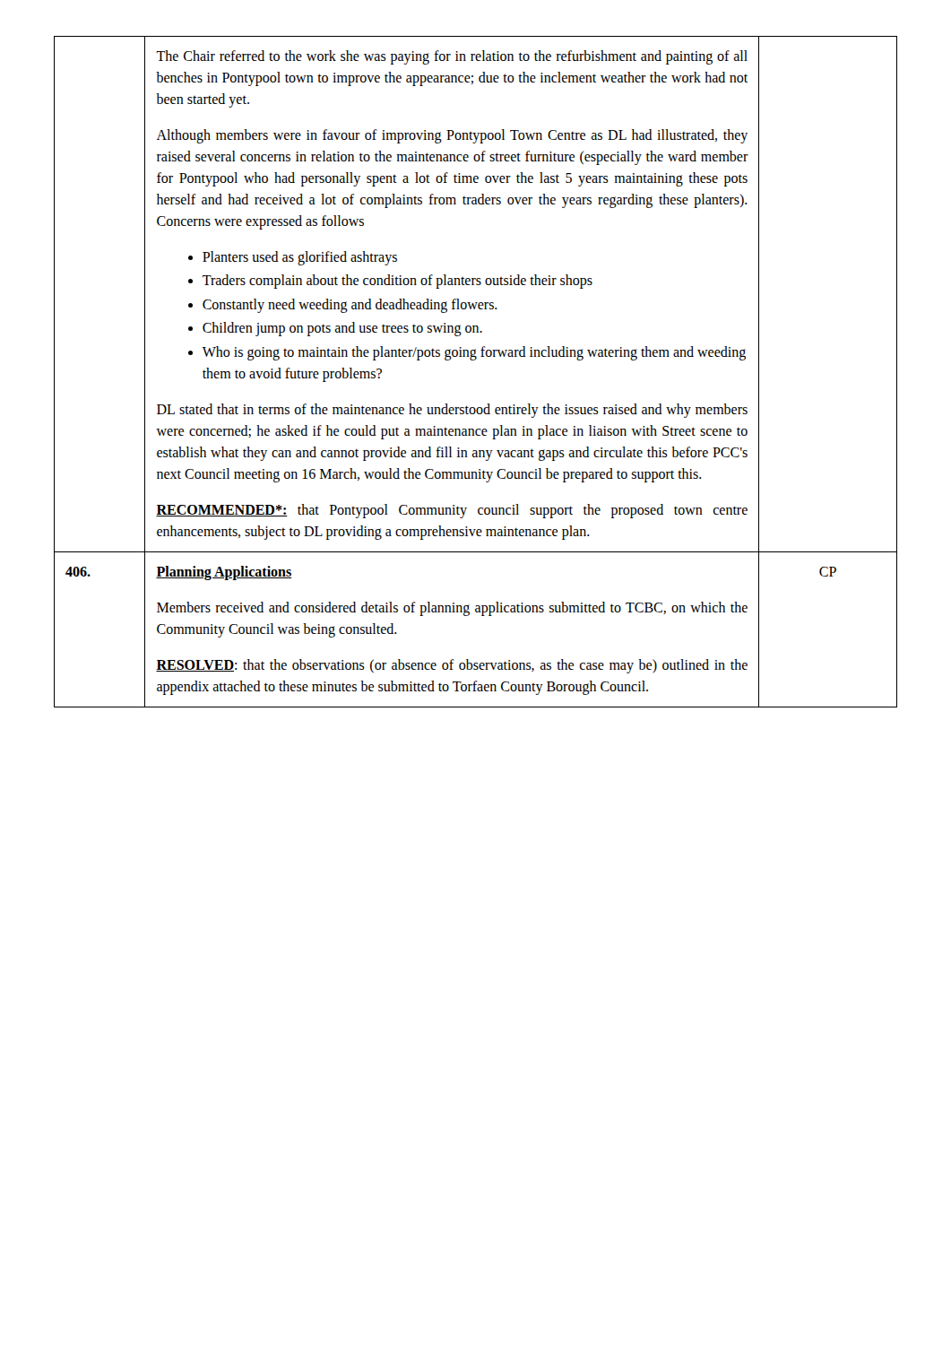| | The Chair referred to the work she was paying for in relation to the refurbishment and painting of all benches in Pontypool town to improve the appearance; due to the inclement weather the work had not been started yet. Although members were in favour of improving Pontypool Town Centre as DL had illustrated, they raised several concerns in relation to the maintenance of street furniture (especially the ward member for Pontypool who had personally spent a lot of time over the last 5 years maintaining these pots herself and had received a lot of complaints from traders over the years regarding these planters). Concerns were expressed as follows Planters used as glorified ashtrays Traders complain about the condition of planters outside their shops Constantly need weeding and deadheading flowers. Children jump on pots and use trees to swing on. Who is going to maintain the planter/pots going forward including watering them and weeding them to avoid future problems? DL stated that in terms of the maintenance he understood entirely the issues raised and why members were concerned; he asked if he could put a maintenance plan in place in liaison with Street scene to establish what they can and cannot provide and fill in any vacant gaps and circulate this before PCC's next Council meeting on 16 March, would the Community Council be prepared to support this. RECOMMENDED*: that Pontypool Community council support the proposed town centre enhancements, subject to DL providing a comprehensive maintenance plan. | |
| 406. | Planning Applications Members received and considered details of planning applications submitted to TCBC, on which the Community Council was being consulted. RESOLVED : that the observations (or absence of observations, as the case may be) outlined in the appendix attached to these minutes be submitted to Torfaen County Borough Council. | CP |